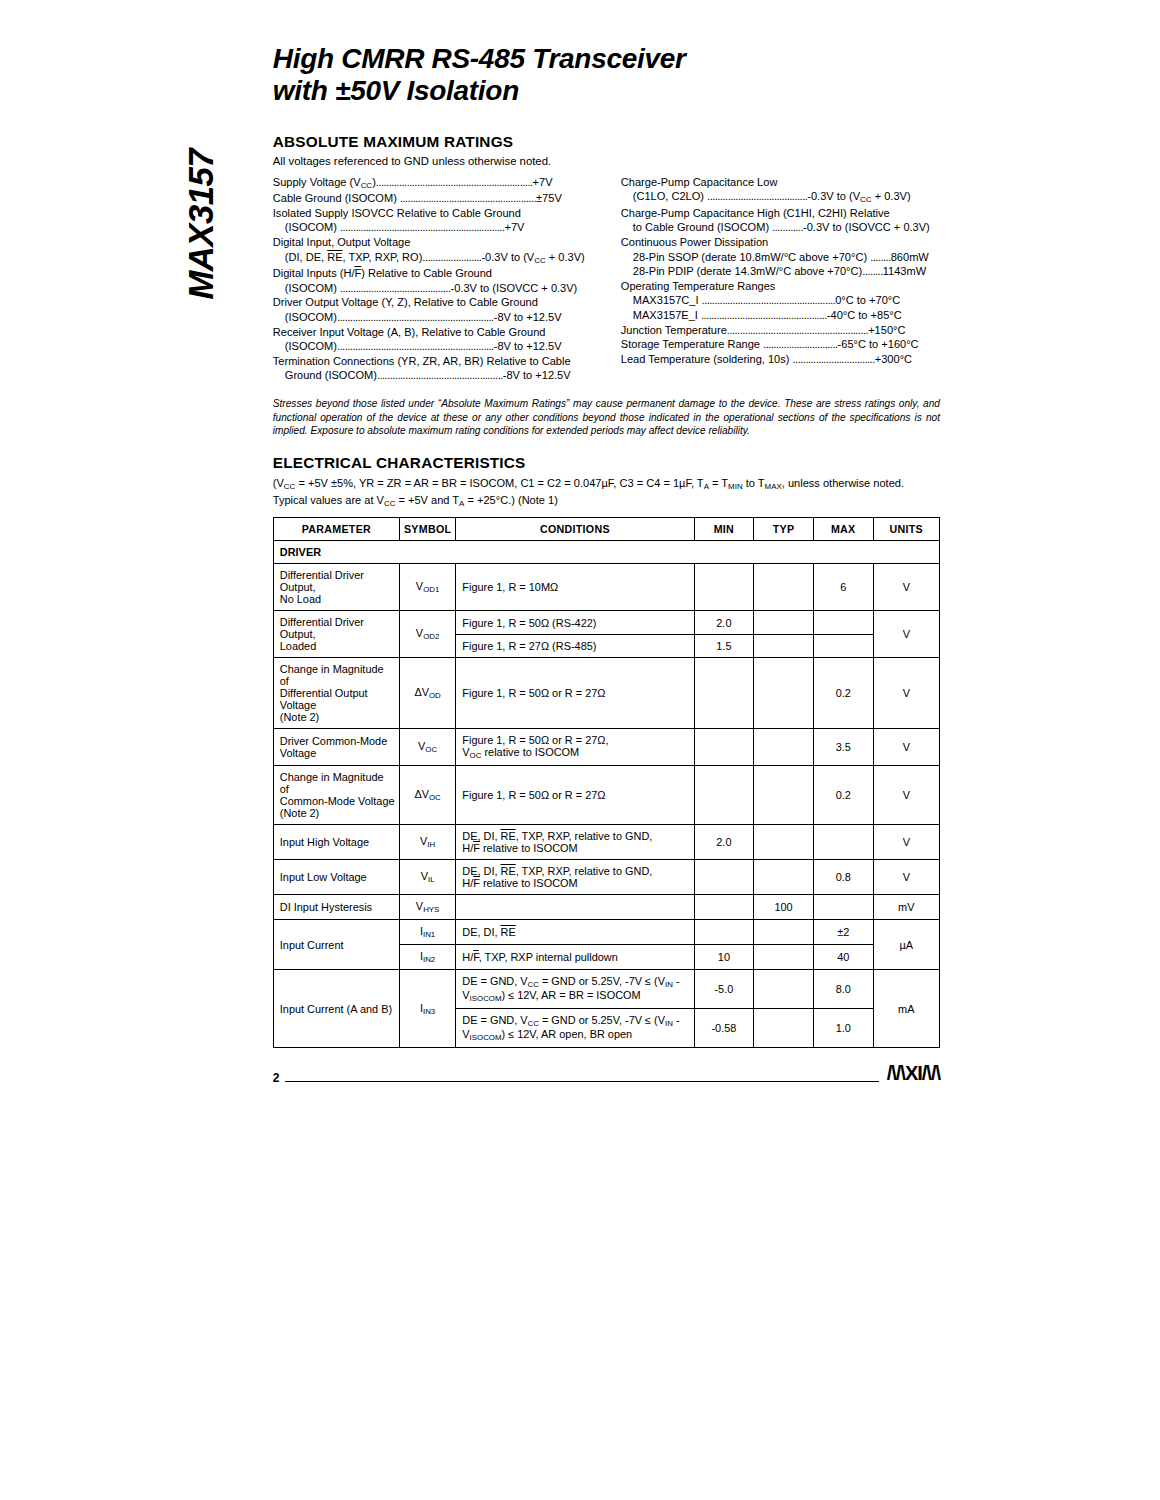MAX3157
High CMRR RS-485 Transceiver
with ±50V Isolation
ABSOLUTE MAXIMUM RATINGS
All voltages referenced to GND unless otherwise noted.
Supply Voltage (VCC).............................................................+7V
Cable Ground (ISOCOM) .....................................................±75V
Isolated Supply ISOVCC Relative to Cable Ground
(ISOCOM) ................................................................+7V
Digital Input, Output Voltage
(DI, DE, RE, TXP, RXP, RO).......................-0.3V to (VCC + 0.3V)
Digital Inputs (H/F) Relative to Cable Ground
(ISOCOM) ...........................................-0.3V to (ISOVCC + 0.3V)
Driver Output Voltage (Y, Z), Relative to Cable Ground
(ISOCOM).............................................................-8V to +12.5V
Receiver Input Voltage (A, B), Relative to Cable Ground
(ISOCOM).............................................................-8V to +12.5V
Termination Connections (YR, ZR, AR, BR) Relative to Cable
Ground (ISOCOM).................................................-8V to +12.5V
Charge-Pump Capacitance Low
(C1LO, C2LO) .......................................-0.3V to (VCC + 0.3V)
Charge-Pump Capacitance High (C1HI, C2HI) Relative
to Cable Ground (ISOCOM) ............-0.3V to (ISOVCC + 0.3V)
Continuous Power Dissipation
28-Pin SSOP (derate 10.8mW/°C above +70°C) ........ 860mW
28-Pin PDIP (derate 14.3mW/°C above +70°C)........ 1143mW
Operating Temperature Ranges
MAX3157C_I .................................................... 0°C to +70°C
MAX3157E_I .................................................-40°C to +85°C
Junction Temperature.......................................................+150°C
Storage Temperature Range .............................-65°C to +160°C
Lead Temperature (soldering, 10s) ................................+300°C
Stresses beyond those listed under “Absolute Maximum Ratings” may cause permanent damage to the device. These are stress ratings only, and functional operation of the device at these or any other conditions beyond those indicated in the operational sections of the specifications is not implied. Exposure to absolute maximum rating conditions for extended periods may affect device reliability.
ELECTRICAL CHARACTERISTICS
(VCC = +5V ±5%, YR = ZR = AR = BR = ISOCOM, C1 = C2 = 0.047µF, C3 = C4 = 1µF, TA = TMIN to TMAX, unless otherwise noted. Typical values are at VCC = +5V and TA = +25°C.) (Note 1)
| PARAMETER | SYMBOL | CONDITIONS | MIN | TYP | MAX | UNITS |
| --- | --- | --- | --- | --- | --- | --- |
| DRIVER |
| Differential Driver Output, No Load | V OD1 | Figure 1, R = 10MΩ | | | 6 | V |
| Differential Driver Output, Loaded | V OD2 | Figure 1, R = 50Ω (RS-422) | 2.0 | | | V |
| Figure 1, R = 27Ω (RS-485) | 1.5 | | |
| Change in Magnitude of Differential Output Voltage (Note 2) | ΔV OD | Figure 1, R = 50Ω or R = 27Ω | | | 0.2 | V |
| Driver Common-Mode Voltage | V OC | Figure 1, R = 50Ω or R = 27Ω, V OC relative to ISOCOM | | | 3.5 | V |
| Change in Magnitude of Common-Mode Voltage (Note 2) | ΔV OC | Figure 1, R = 50Ω or R = 27Ω | | | 0.2 | V |
| Input High Voltage | V IH | DE, DI, RE , TXP, RXP, relative to GND, H/ F relative to ISOCOM | 2.0 | | | V |
| Input Low Voltage | V IL | DE, DI, RE , TXP, RXP, relative to GND, H/ F relative to ISOCOM | | | 0.8 | V |
| DI Input Hysteresis | V HYS | | | 100 | | mV |
| Input Current | I IN1 | DE, DI, RE | | | ±2 | µA |
| I IN2 | H/ F , TXP, RXP internal pulldown | 10 | | 40 |
| Input Current (A and B) | I IN3 | DE = GND, V CC = GND or 5.25V, -7V ≤ (V IN - V ISOCOM ) ≤ 12V, AR = BR = ISOCOM | -5.0 | | 8.0 | mA |
| DE = GND, V CC = GND or 5.25V, -7V ≤ (V IN - V ISOCOM ) ≤ 12V, AR open, BR open | -0.58 | | 1.0 |
2 /\/\XI/\/\